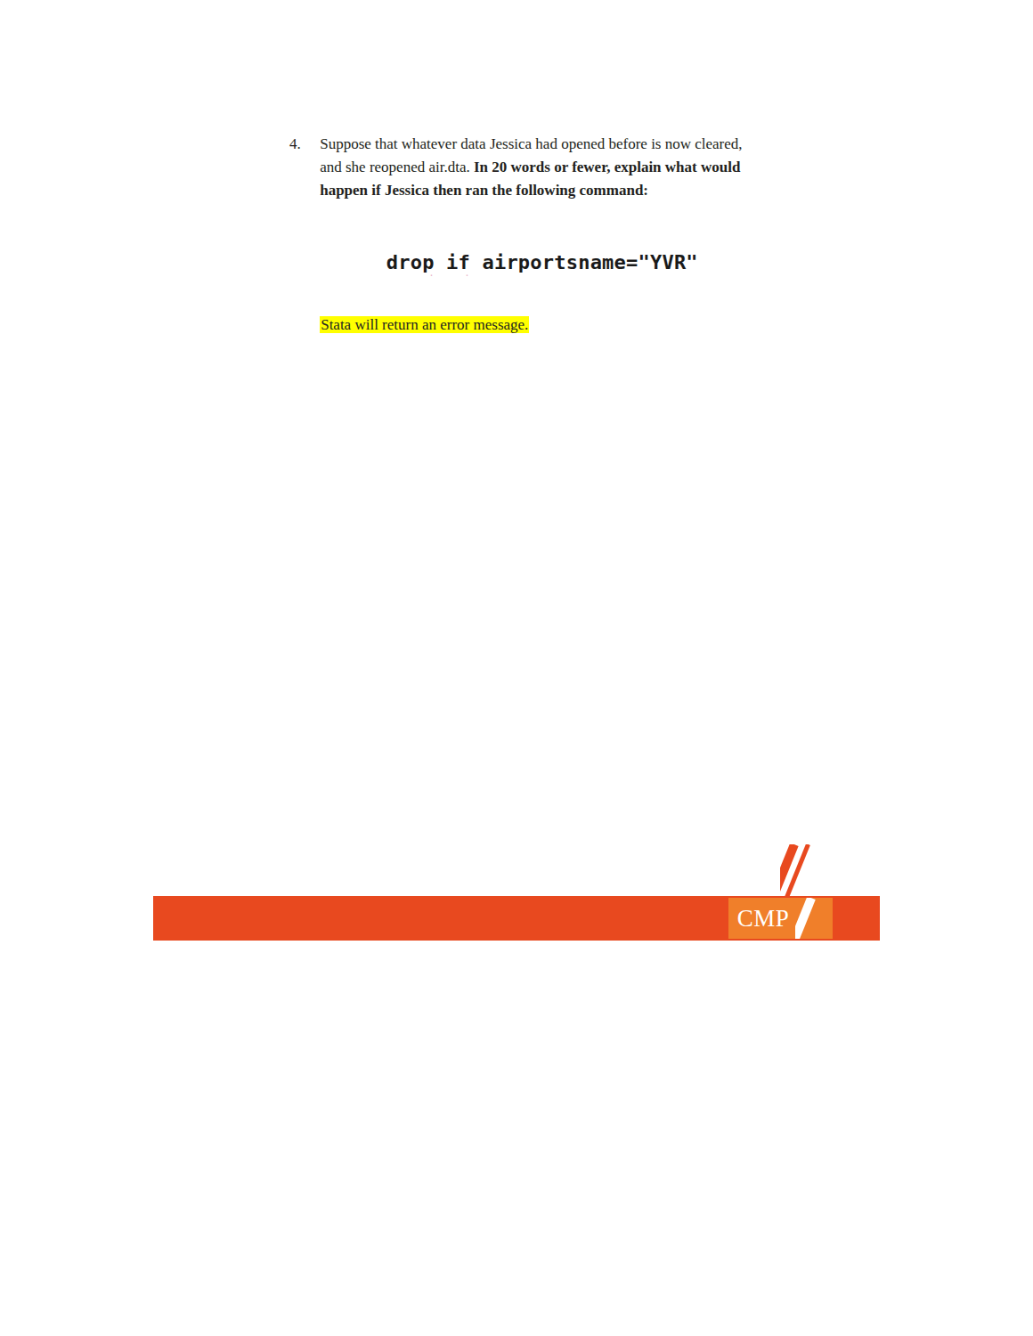Suppose that whatever data Jessica had opened before is now cleared, and she reopened air.dta. In 20 words or fewer, explain what would happen if Jessica then ran the following command:
drop if airportsname="YVR" · ·
Stata will return an error message.
CMP